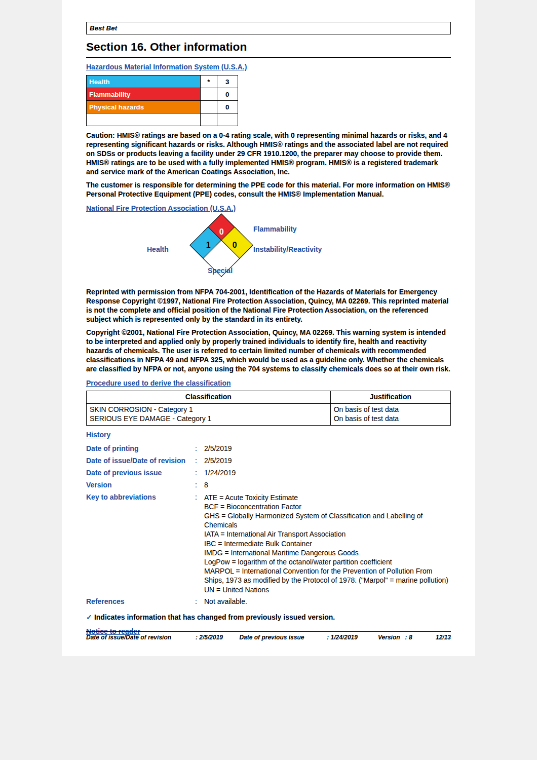Best Bet
Section 16. Other information
Hazardous Material Information System (U.S.A.)
| Health | * | 3 |
| Flammability | | 0 |
| Physical hazards | | 0 |
Caution: HMIS® ratings are based on a 0-4 rating scale, with 0 representing minimal hazards or risks, and 4 representing significant hazards or risks. Although HMIS® ratings and the associated label are not required on SDSs or products leaving a facility under 29 CFR 1910.1200, the preparer may choose to provide them. HMIS® ratings are to be used with a fully implemented HMIS® program. HMIS® is a registered trademark and service mark of the American Coatings Association, Inc.
The customer is responsible for determining the PPE code for this material. For more information on HMIS® Personal Protective Equipment (PPE) codes, consult the HMIS® Implementation Manual.
National Fire Protection Association (U.S.A.)
0
1
0
Flammability
Health
Instability/Reactivity
Special
Reprinted with permission from NFPA 704-2001, Identification of the Hazards of Materials for Emergency Response Copyright ©1997, National Fire Protection Association, Quincy, MA 02269. This reprinted material is not the complete and official position of the National Fire Protection Association, on the referenced subject which is represented only by the standard in its entirety.
Copyright ©2001, National Fire Protection Association, Quincy, MA 02269. This warning system is intended to be interpreted and applied only by properly trained individuals to identify fire, health and reactivity hazards of chemicals. The user is referred to certain limited number of chemicals with recommended classifications in NFPA 49 and NFPA 325, which would be used as a guideline only. Whether the chemicals are classified by NFPA or not, anyone using the 704 systems to classify chemicals does so at their own risk.
Procedure used to derive the classification
| Classification | Justification |
| --- | --- |
| SKIN CORROSION - Category 1 SERIOUS EYE DAMAGE - Category 1 | On basis of test data On basis of test data |
History
| Date of printing | : | 2/5/2019 |
| Date of issue/Date of revision | : | 2/5/2019 |
| Date of previous issue | : | 1/24/2019 |
| Version | : | 8 |
| Key to abbreviations | : | ATE = Acute Toxicity Estimate BCF = Bioconcentration Factor GHS = Globally Harmonized System of Classification and Labelling of Chemicals IATA = International Air Transport Association IBC = Intermediate Bulk Container IMDG = International Maritime Dangerous Goods LogPow = logarithm of the octanol/water partition coefficient MARPOL = International Convention for the Prevention of Pollution From Ships, 1973 as modified by the Protocol of 1978. ("Marpol" = marine pollution) UN = United Nations |
| References | : | Not available. |
✓ Indicates information that has changed from previously issued version.
Notice to reader
| Date of issue/Date of revision | : 2/5/2019 | Date of previous issue | : 1/24/2019 | Version : 8 | 12/13 |